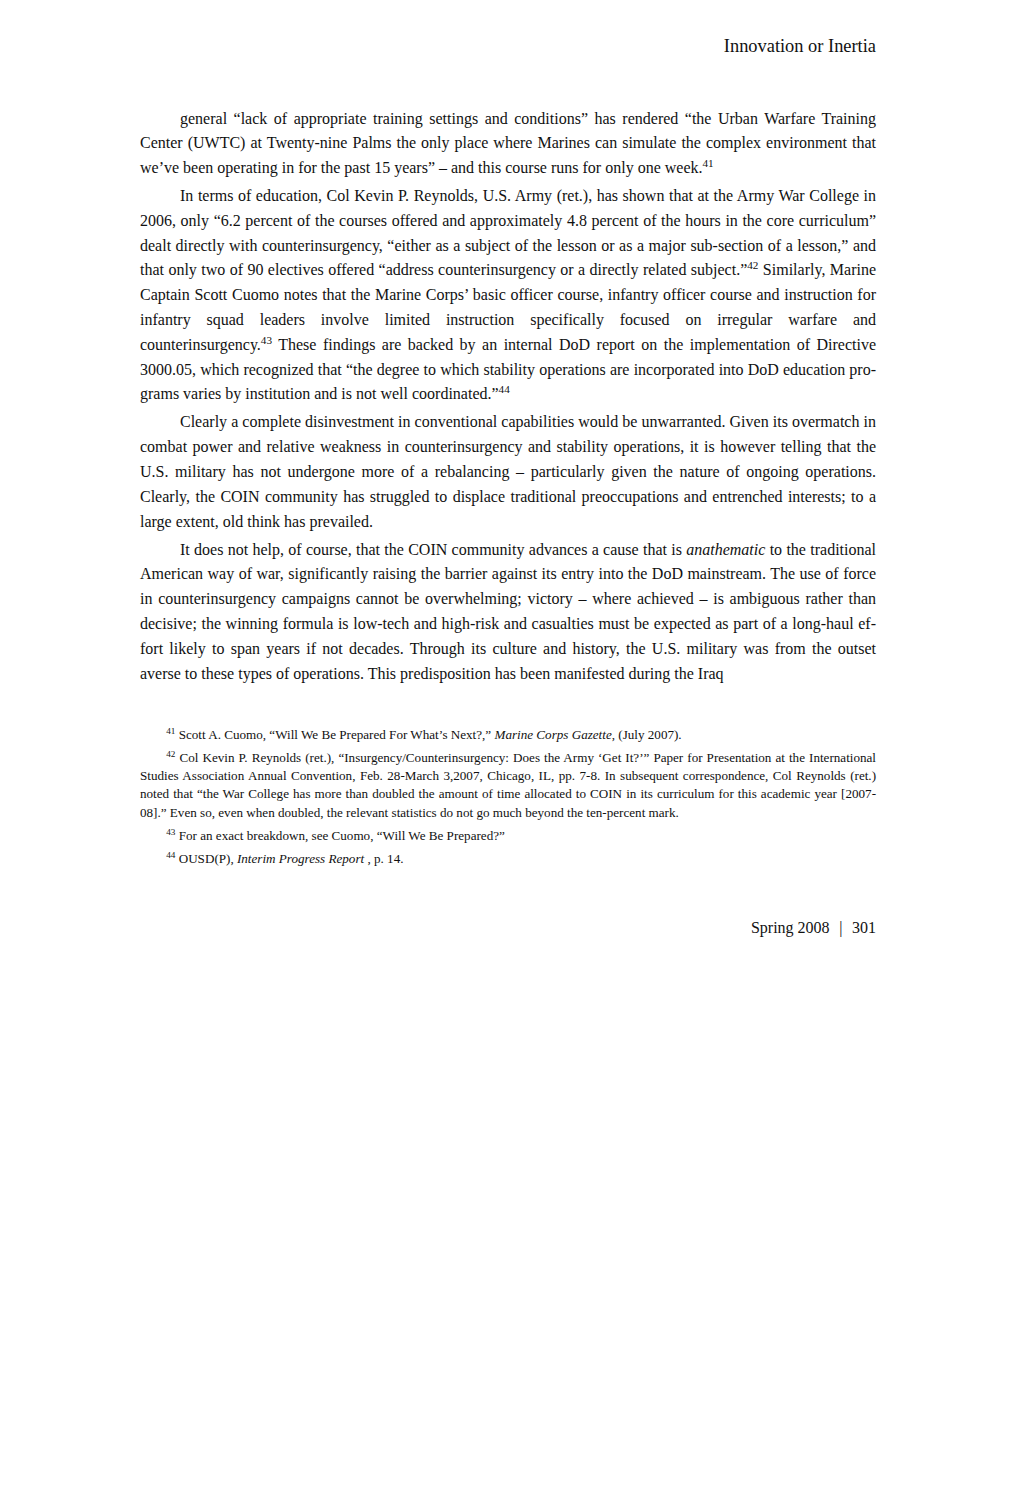Innovation or Inertia
general “lack of appropriate training settings and conditions” has rendered “the Urban Warfare Training Center (UWTC) at Twenty-nine Palms the only place where Marines can simulate the complex environment that we’ve been operating in for the past 15 years” – and this course runs for only one week.41
In terms of education, Col Kevin P. Reynolds, U.S. Army (ret.), has shown that at the Army War College in 2006, only “6.2 percent of the courses offered and approximately 4.8 percent of the hours in the core curriculum” dealt directly with counterinsurgency, “either as a subject of the lesson or as a major sub-section of a lesson,” and that only two of 90 electives offered “address counterinsurgency or a directly related subject.”42 Similarly, Marine Captain Scott Cuomo notes that the Marine Corps’ basic officer course, infantry officer course and instruction for infantry squad leaders involve limited instruction specifically focused on irregular warfare and counterinsurgency.43 These findings are backed by an internal DoD report on the implementation of Directive 3000.05, which recognized that “the degree to which stability operations are incorporated into DoD education programs varies by institution and is not well coordinated.”44
Clearly a complete disinvestment in conventional capabilities would be unwarranted. Given its overmatch in combat power and relative weakness in counterinsurgency and stability operations, it is however telling that the U.S. military has not undergone more of a rebalancing – particularly given the nature of ongoing operations. Clearly, the COIN community has struggled to displace traditional preoccupations and entrenched interests; to a large extent, old think has prevailed.
It does not help, of course, that the COIN community advances a cause that is anathematic to the traditional American way of war, significantly raising the barrier against its entry into the DoD mainstream. The use of force in counterinsurgency campaigns cannot be overwhelming; victory – where achieved – is ambiguous rather than decisive; the winning formula is low-tech and high-risk and casualties must be expected as part of a long-haul effort likely to span years if not decades. Through its culture and history, the U.S. military was from the outset averse to these types of operations. This predisposition has been manifested during the Iraq
41 Scott A. Cuomo, “Will We Be Prepared For What’s Next?,” Marine Corps Gazette, (July 2007).
42 Col Kevin P. Reynolds (ret.), “Insurgency/Counterinsurgency: Does the Army ‘Get It?’” Paper for Presentation at the International Studies Association Annual Convention, Feb. 28-March 3,2007, Chicago, IL, pp. 7-8. In subsequent correspondence, Col Reynolds (ret.) noted that “the War College has more than doubled the amount of time allocated to COIN in its curriculum for this academic year [2007-08].” Even so, even when doubled, the relevant statistics do not go much beyond the ten-percent mark.
43 For an exact breakdown, see Cuomo, “Will We Be Prepared?”
44 OUSD(P), Interim Progress Report , p. 14.
Spring 2008|301